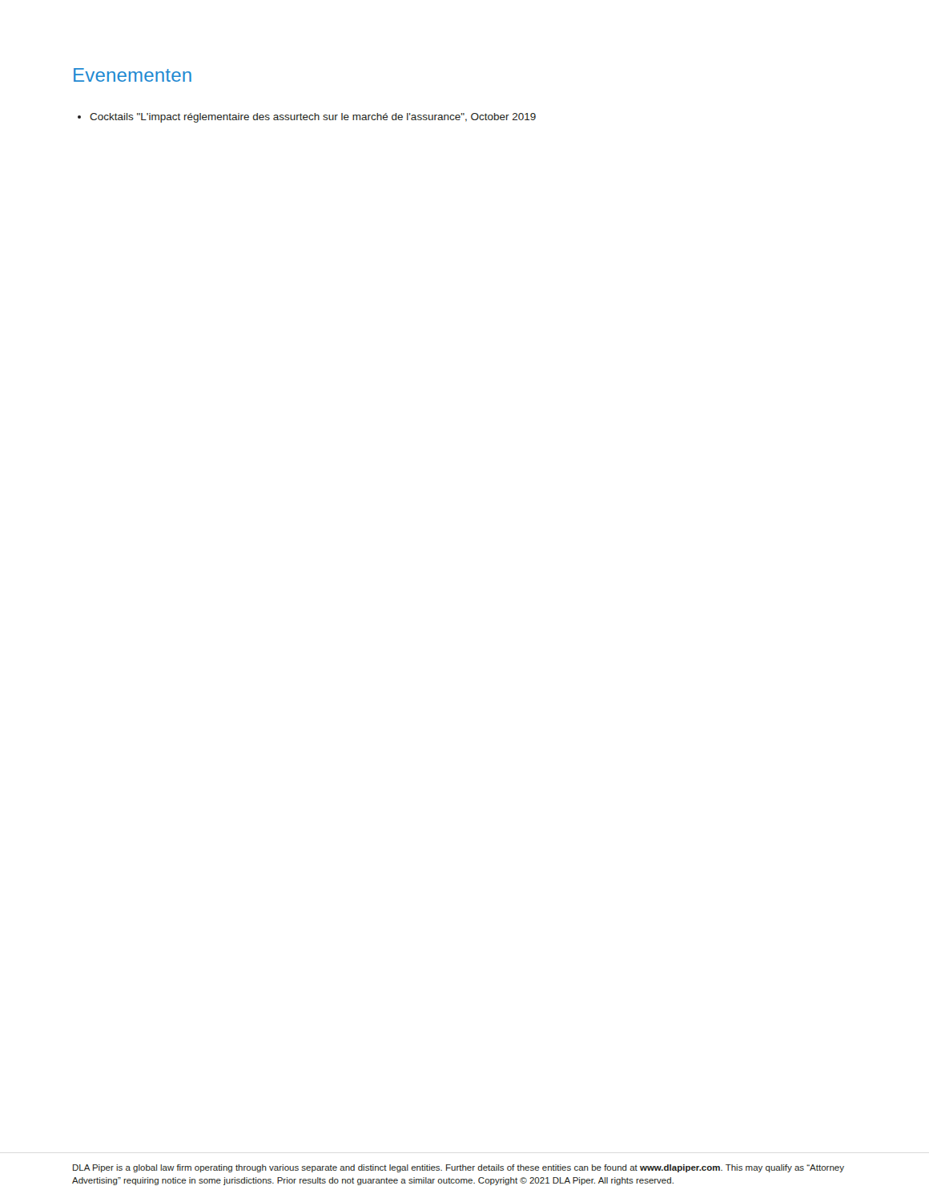Evenementen
Cocktails "L'impact réglementaire des assurtech sur le marché de l'assurance", October 2019
DLA Piper is a global law firm operating through various separate and distinct legal entities. Further details of these entities can be found at www.dlapiper.com. This may qualify as “Attorney Advertising” requiring notice in some jurisdictions. Prior results do not guarantee a similar outcome. Copyright © 2021 DLA Piper. All rights reserved.